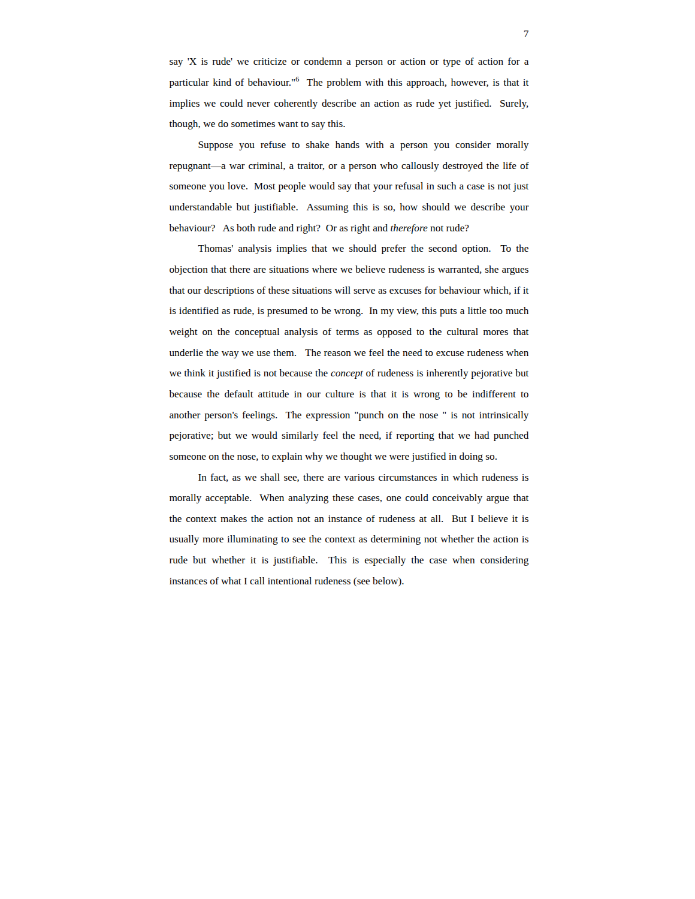7
say 'X is rude' we criticize or condemn a person or action or type of action for a particular kind of behaviour."6 The problem with this approach, however, is that it implies we could never coherently describe an action as rude yet justified. Surely, though, we do sometimes want to say this.
Suppose you refuse to shake hands with a person you consider morally repugnant—a war criminal, a traitor, or a person who callously destroyed the life of someone you love. Most people would say that your refusal in such a case is not just understandable but justifiable. Assuming this is so, how should we describe your behaviour? As both rude and right? Or as right and therefore not rude?
Thomas' analysis implies that we should prefer the second option. To the objection that there are situations where we believe rudeness is warranted, she argues that our descriptions of these situations will serve as excuses for behaviour which, if it is identified as rude, is presumed to be wrong. In my view, this puts a little too much weight on the conceptual analysis of terms as opposed to the cultural mores that underlie the way we use them. The reason we feel the need to excuse rudeness when we think it justified is not because the concept of rudeness is inherently pejorative but because the default attitude in our culture is that it is wrong to be indifferent to another person's feelings. The expression "punch on the nose " is not intrinsically pejorative; but we would similarly feel the need, if reporting that we had punched someone on the nose, to explain why we thought we were justified in doing so.
In fact, as we shall see, there are various circumstances in which rudeness is morally acceptable. When analyzing these cases, one could conceivably argue that the context makes the action not an instance of rudeness at all. But I believe it is usually more illuminating to see the context as determining not whether the action is rude but whether it is justifiable. This is especially the case when considering instances of what I call intentional rudeness (see below).